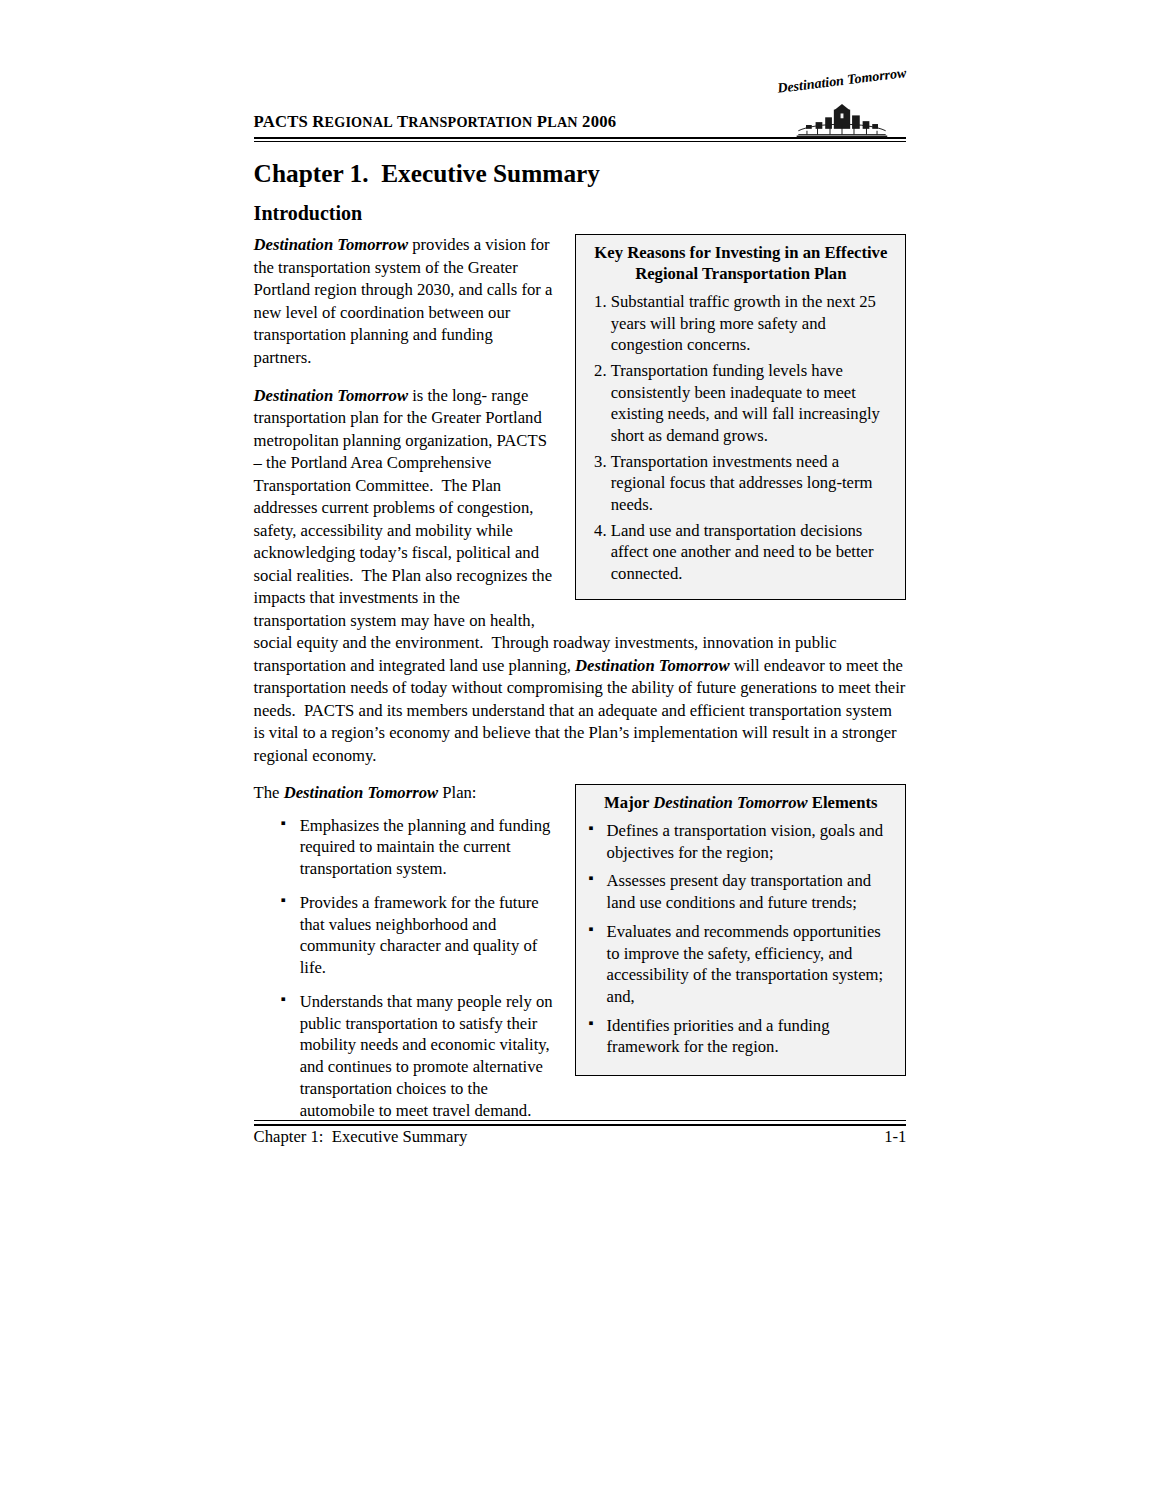PACTS REGIONAL TRANSPORTATION PLAN 2006
Destination Tomorrow
Chapter 1. Executive Summary
Introduction
Key Reasons for Investing in an Effective
Regional Transportation Plan
Substantial traffic growth in the next 25 years will bring more safety and congestion concerns.
Transportation funding levels have consistently been inadequate to meet existing needs, and will fall increasingly short as demand grows.
Transportation investments need a regional focus that addresses long-term needs.
Land use and transportation decisions affect one another and need to be better connected.
Destination Tomorrow provides a vision for the transportation system of the Greater Portland region through 2030, and calls for a new level of coordination between our transportation planning and funding partners.
Destination Tomorrow is the long- range transportation plan for the Greater Portland metropolitan planning organization, PACTS – the Portland Area Comprehensive Transportation Committee. The Plan addresses current problems of congestion, safety, accessibility and mobility while acknowledging today’s fiscal, political and social realities. The Plan also recognizes the impacts that investments in the transportation system may have on health, social equity and the environment. Through roadway investments, innovation in public transportation and integrated land use planning, Destination Tomorrow will endeavor to meet the transportation needs of today without compromising the ability of future generations to meet their needs. PACTS and its members understand that an adequate and efficient transportation system is vital to a region’s economy and believe that the Plan’s implementation will result in a stronger regional economy.
Major Destination Tomorrow Elements
Defines a transportation vision, goals and objectives for the region;
Assesses present day transportation and land use conditions and future trends;
Evaluates and recommends opportunities to improve the safety, efficiency, and accessibility of the transportation system; and,
Identifies priorities and a funding framework for the region.
The Destination Tomorrow Plan:
Emphasizes the planning and funding required to maintain the current transportation system.
Provides a framework for the future that values neighborhood and community character and quality of life.
Understands that many people rely on public transportation to satisfy their mobility needs and economic vitality, and continues to promote alternative transportation choices to the automobile to meet travel demand.
Chapter 1: Executive Summary 1-1